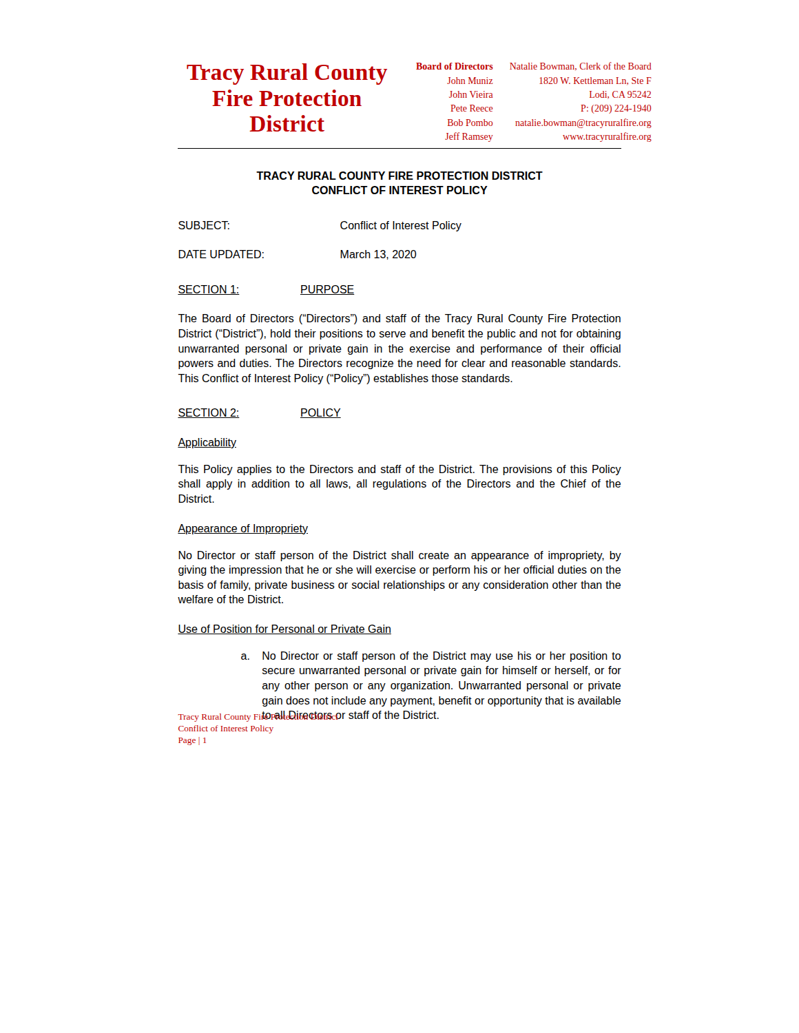Tracy Rural County
Fire Protection
District
Board of Directors
John Muniz
John Vieira
Pete Reece
Bob Pombo
Jeff Ramsey
Natalie Bowman, Clerk of the Board
1820 W. Kettleman Ln, Ste F
Lodi, CA 95242
P: (209) 224-1940
natalie.bowman@tracyruralfire.org
www.tracyruralfire.org
TRACY RURAL COUNTY FIRE PROTECTION DISTRICT
CONFLICT OF INTEREST POLICY
SUBJECT:
Conflict of Interest Policy
DATE UPDATED:
March 13, 2020
SECTION 1:
PURPOSE
The Board of Directors (“Directors”) and staff of the Tracy Rural County Fire Protection District (“District”), hold their positions to serve and benefit the public and not for obtaining unwarranted personal or private gain in the exercise and performance of their official powers and duties. The Directors recognize the need for clear and reasonable standards. This Conflict of Interest Policy (“Policy”) establishes those standards.
SECTION 2:
POLICY
Applicability
This Policy applies to the Directors and staff of the District. The provisions of this Policy shall apply in addition to all laws, all regulations of the Directors and the Chief of the District.
Appearance of Impropriety
No Director or staff person of the District shall create an appearance of impropriety, by giving the impression that he or she will exercise or perform his or her official duties on the basis of family, private business or social relationships or any consideration other than the welfare of the District.
Use of Position for Personal or Private Gain
No Director or staff person of the District may use his or her position to secure unwarranted personal or private gain for himself or herself, or for any other person or any organization. Unwarranted personal or private gain does not include any payment, benefit or opportunity that is available to all Directors or staff of the District.
Tracy Rural County Fire Protection District
Conflict of Interest Policy
Page | 1